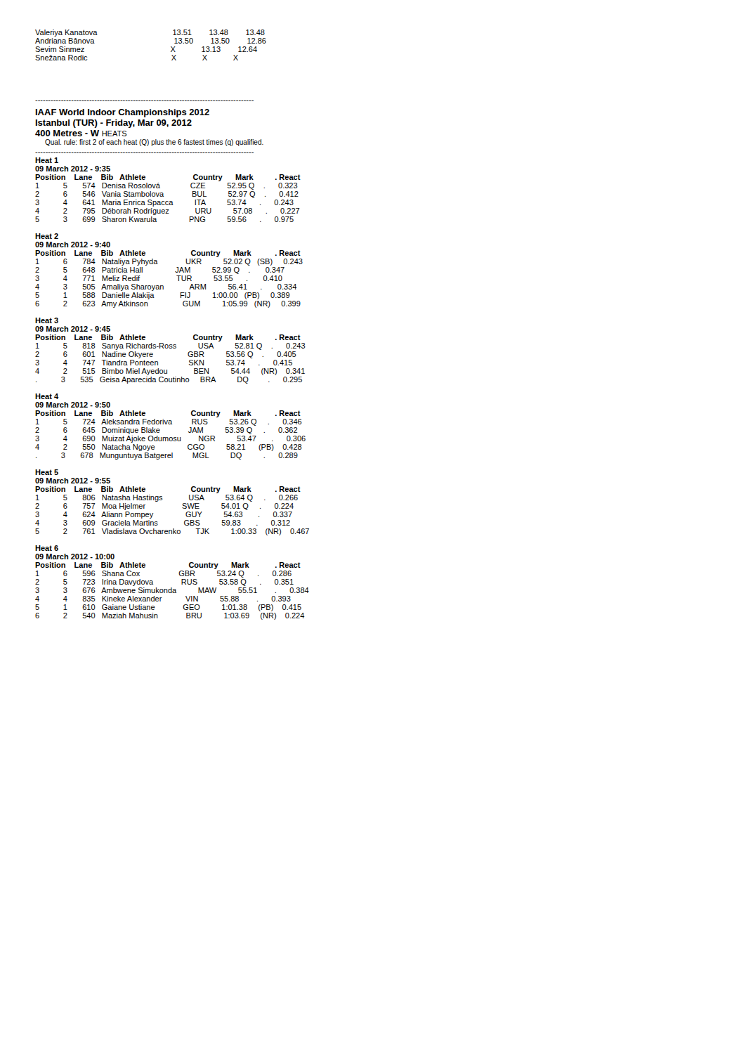Valeriya Kanatova                                   13.51        13.48        13.48
Andriana Bânova                                     13.50        13.50        12.86
Sevim Sinmez                                        X            13.13        12.64
Snežana Rodic                                       X            X            X
-------------------------------------------------------------------------------------
IAAF World Indoor Championships 2012
Istanbul (TUR) - Friday, Mar 09, 2012
400 Metres - W HEATS
Qual. rule: first 2 of each heat (Q) plus the 6 fastest times (q) qualified.
-------------------------------------------------------------------------------------
Heat 1
09 March 2012 - 9:35
Position    Lane    Bib   Athlete                      Country      Mark          . React
1           5       574   Denisa Rosolová              CZE          52.95 Q    .      0.323
2           6       546   Vania Stambolova             BUL          52.97 Q    .      0.412
3           4       641   Maria Enrica Spacca          ITA          53.74      .      0.243
4           2       795   Déborah Rodríguez            URU          57.08      .      0.227
5           3       699   Sharon Kwarula               PNG          59.56      .      0.975

Heat 2
09 March 2012 - 9:40
Position    Lane    Bib   Athlete                     Country      Mark           . React
1           6       784   Nataliya Pyhyda             UKR          52.02 Q   (SB)     0.243
2           5       648   Patricia Hall               JAM          52.99 Q    .       0.347
3           4       771   Meliz Redif                 TUR          53.55      .       0.410
4           3       505   Amaliya Sharoyan            ARM          56.41      .       0.334
5           1       588   Danielle Alakija            FIJ          1:00.00   (PB)     0.389
6           2       623   Amy Atkinson                GUM          1:05.99   (NR)     0.399

Heat 3
09 March 2012 - 9:45
Position    Lane    Bib   Athlete                      Country      Mark          . React
1           5       818   Sanya Richards-Ross          USA          52.81 Q    .      0.243
2           6       601   Nadine Okyere                GBR          53.56 Q    .      0.405
3           4       747   Tiandra Ponteen              SKN          53.74      .      0.415
4           2       515   Bimbo Miel Ayedou            BEN          54.44     (NR)    0.341
.           3       535   Geisa Aparecida Coutinho     BRA          DQ         .      0.295

Heat 4
09 March 2012 - 9:50
Position    Lane    Bib   Athlete                     Country      Mark           . React
1           5       724   Aleksandra Fedoriva         RUS          53.26 Q     .      0.346
2           6       645   Dominique Blake             JAM          53.39 Q     .      0.362
3           4       690   Muizat Ajoke Odumosu        NGR          53.47       .      0.306
4           2       550   Natacha Ngoye               CGO          58.21      (PB)    0.428
.           3       678   Munguntuya Batgerel         MGL          DQ          .      0.289

Heat 5
09 March 2012 - 9:55
Position    Lane    Bib   Athlete                     Country      Mark           . React
1           5       806   Natasha Hastings            USA          53.64 Q     .      0.266
2           6       757   Moa Hjelmer                 SWE          54.01 Q     .      0.224
3           4       624   Aliann Pompey               GUY          54.63       .      0.337
4           3       609   Graciela Martins            GBS          59.83       .      0.312
5           2       761   Vladislava Ovcharenko       TJK          1:00.33    (NR)    0.467

Heat 6
09 March 2012 - 10:00
Position    Lane    Bib   Athlete                    Country      Mark            . React
1           6       596   Shana Cox                  GBR          53.24 Q      .      0.286
2           5       723   Irina Davydova             RUS          53.58 Q      .      0.351
3           3       676   Ambwene Simukonda          MAW          55.51        .      0.384
4           4       835   Kineke Alexander           VIN          55.88        .      0.393
5           1       610   Gaiane Ustiane             GEO          1:01.38     (PB)    0.415
6           2       540   Maziah Mahusin             BRU          1:03.69     (NR)    0.224